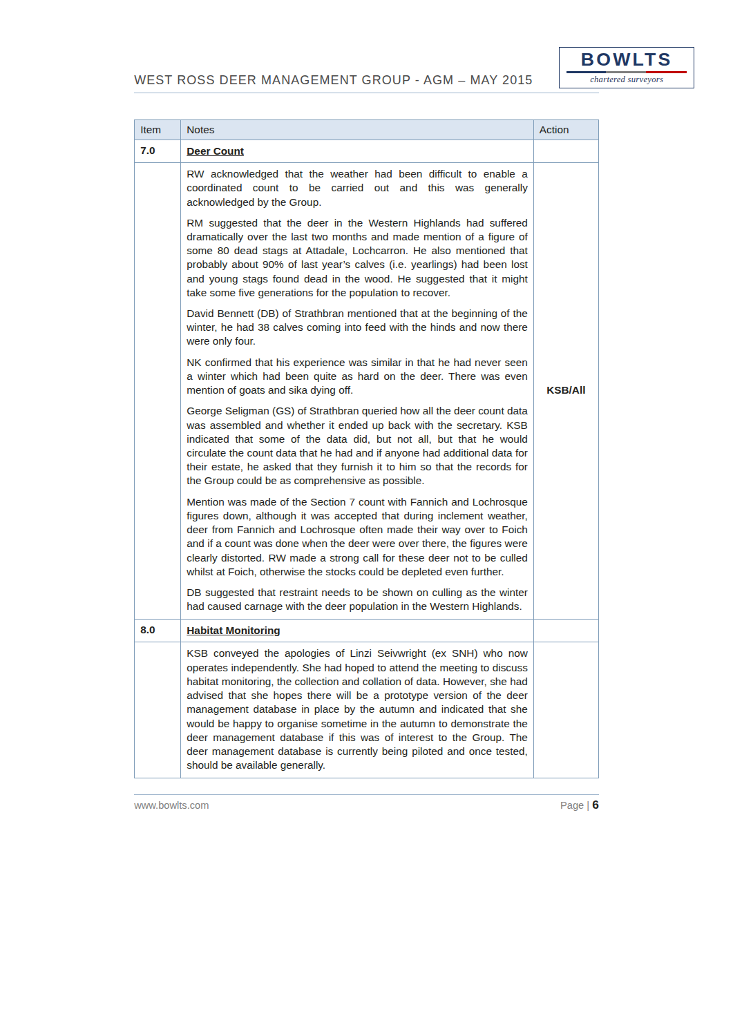West Ross Deer Management Group - AGM – May 2015
BOWLTS
chartered surveyors
| Item | Notes | Action |
| --- | --- | --- |
| 7.0 | Deer Count | |
| | RW acknowledged that the weather had been difficult to enable a coordinated count to be carried out and this was generally acknowledged by the Group. RM suggested that the deer in the Western Highlands had suffered dramatically over the last two months and made mention of a figure of some 80 dead stags at Attadale, Lochcarron. He also mentioned that probably about 90% of last year’s calves (i.e. yearlings) had been lost and young stags found dead in the wood. He suggested that it might take some five generations for the population to recover. David Bennett (DB) of Strathbran mentioned that at the beginning of the winter, he had 38 calves coming into feed with the hinds and now there were only four. NK confirmed that his experience was similar in that he had never seen a winter which had been quite as hard on the deer. There was even mention of goats and sika dying off. George Seligman (GS) of Strathbran queried how all the deer count data was assembled and whether it ended up back with the secretary. KSB indicated that some of the data did, but not all, but that he would circulate the count data that he had and if anyone had additional data for their estate, he asked that they furnish it to him so that the records for the Group could be as comprehensive as possible. Mention was made of the Section 7 count with Fannich and Lochrosque figures down, although it was accepted that during inclement weather, deer from Fannich and Lochrosque often made their way over to Foich and if a count was done when the deer were over there, the figures were clearly distorted. RW made a strong call for these deer not to be culled whilst at Foich, otherwise the stocks could be depleted even further. DB suggested that restraint needs to be shown on culling as the winter had caused carnage with the deer population in the Western Highlands. | KSB/All |
| 8.0 | Habitat Monitoring | |
| | KSB conveyed the apologies of Linzi Seivwright (ex SNH) who now operates independently. She had hoped to attend the meeting to discuss habitat monitoring, the collection and collation of data. However, she had advised that she hopes there will be a prototype version of the deer management database in place by the autumn and indicated that she would be happy to organise sometime in the autumn to demonstrate the deer management database if this was of interest to the Group. The deer management database is currently being piloted and once tested, should be available generally. | |
www.bowlts.com
Page | 6